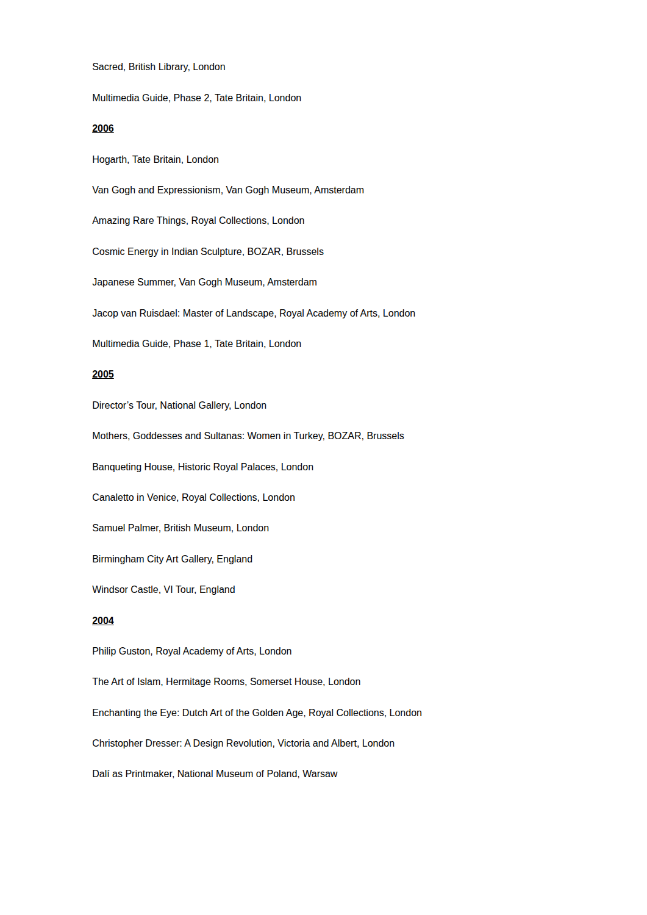Sacred, British Library, London
Multimedia Guide, Phase 2, Tate Britain, London
2006
Hogarth, Tate Britain, London
Van Gogh and Expressionism, Van Gogh Museum, Amsterdam
Amazing Rare Things, Royal Collections, London
Cosmic Energy in Indian Sculpture, BOZAR, Brussels
Japanese Summer, Van Gogh Museum, Amsterdam
Jacop van Ruisdael: Master of Landscape, Royal Academy of Arts, London
Multimedia Guide, Phase 1, Tate Britain, London
2005
Director’s Tour, National Gallery, London
Mothers, Goddesses and Sultanas: Women in Turkey, BOZAR, Brussels
Banqueting House, Historic Royal Palaces, London
Canaletto in Venice, Royal Collections, London
Samuel Palmer, British Museum, London
Birmingham City Art Gallery, England
Windsor Castle, VI Tour, England
2004
Philip Guston, Royal Academy of Arts, London
The Art of Islam, Hermitage Rooms, Somerset House, London
Enchanting the Eye: Dutch Art of the Golden Age, Royal Collections, London
Christopher Dresser: A Design Revolution, Victoria and Albert, London
Dalí as Printmaker, National Museum of Poland, Warsaw